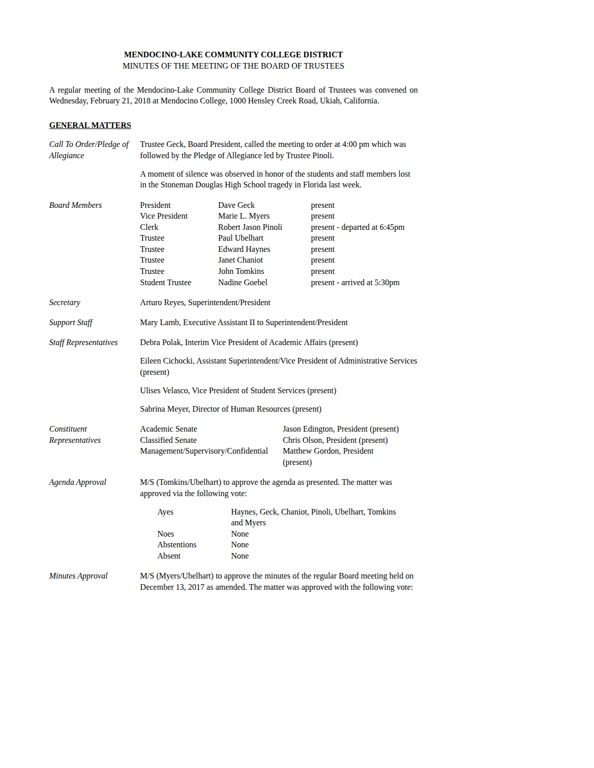Mendocino-Lake Community College District
Minutes of the Meeting of the Board of Trustees
A regular meeting of the Mendocino-Lake Community College District Board of Trustees was convened on Wednesday, February 21, 2018 at Mendocino College, 1000 Hensley Creek Road, Ukiah, California.
General Matters
| Call To Order/Pledge of Allegiance | Trustee Geck, Board President, called the meeting to order at 4:00 pm which was followed by the Pledge of Allegiance led by Trustee Pinoli. A moment of silence was observed in honor of the students and staff members lost in the Stoneman Douglas High School tragedy in Florida last week. |
| Board Members | / President / Dave Geck / present / / Vice President / Marie L. Myers / present / / Clerk / Robert Jason Pinoli / present - departed at 6:45pm / / Trustee / Paul Ubelhart / present / / Trustee / Edward Haynes / present / / Trustee / Janet Chaniot / present / / Trustee / John Tomkins / present / / Student Trustee / Nadine Goebel / present - arrived at 5:30pm / |
| Secretary | Arturo Reyes, Superintendent/President |
| Support Staff | Mary Lamb, Executive Assistant II to Superintendent/President |
| Staff Representatives | Debra Polak, Interim Vice President of Academic Affairs (present) Eileen Cichocki, Assistant Superintendent/Vice President of Administrative Services (present) Ulises Velasco, Vice President of Student Services (present) Sabrina Meyer, Director of Human Resources (present) |
| Constituent Representatives | / Academic Senate / Jason Edington, President (present) / / Classified Senate / Chris Olson, President (present) / / Management/Supervisory/Confidential / Matthew Gordon, President (present) / |
| Agenda Approval | M/S (Tomkins/Ubelhart) to approve the agenda as presented. The matter was approved via the following vote: / Ayes / Haynes, Geck, Chaniot, Pinoli, Ubelhart, Tomkins and Myers / / Noes / None / / Abstentions / None / / Absent / None / |
| Minutes Approval | M/S (Myers/Ubelhart) to approve the minutes of the regular Board meeting held on December 13, 2017 as amended. The matter was approved with the following vote: |